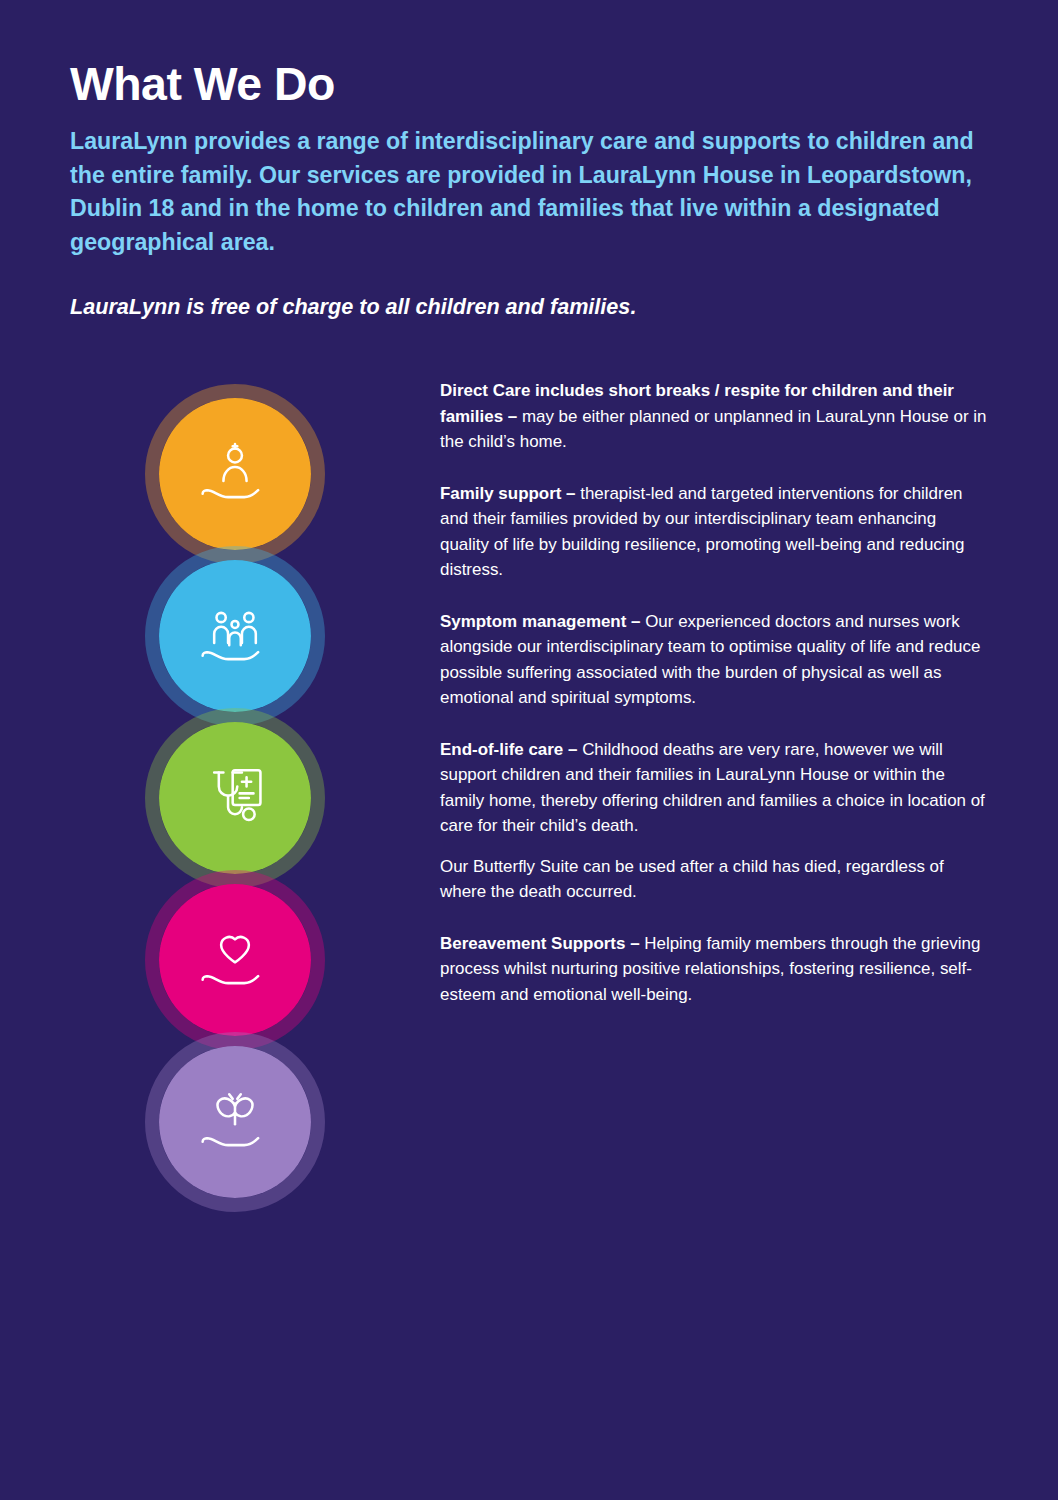What We Do
LauraLynn provides a range of interdisciplinary care and supports to children and the entire family. Our services are provided in LauraLynn House in Leopardstown, Dublin 18 and in the home to children and families that live within a designated geographical area.
LauraLynn is free of charge to all children and families.
Direct Care includes short breaks / respite for children and their families – may be either planned or unplanned in LauraLynn House or in the child’s home.
Family support – therapist-led and targeted interventions for children and their families provided by our interdisciplinary team enhancing quality of life by building resilience, promoting well-being and reducing distress.
Symptom management – Our experienced doctors and nurses work alongside our interdisciplinary team to optimise quality of life and reduce possible suffering associated with the burden of physical as well as emotional and spiritual symptoms.
End-of-life care – Childhood deaths are very rare, however we will support children and their families in LauraLynn House or within the family home, thereby offering children and families a choice in location of care for their child’s death.
Our Butterfly Suite can be used after a child has died, regardless of where the death occurred.
Bereavement Supports – Helping family members through the grieving process whilst nurturing positive relationships, fostering resilience, self-esteem and emotional well-being.